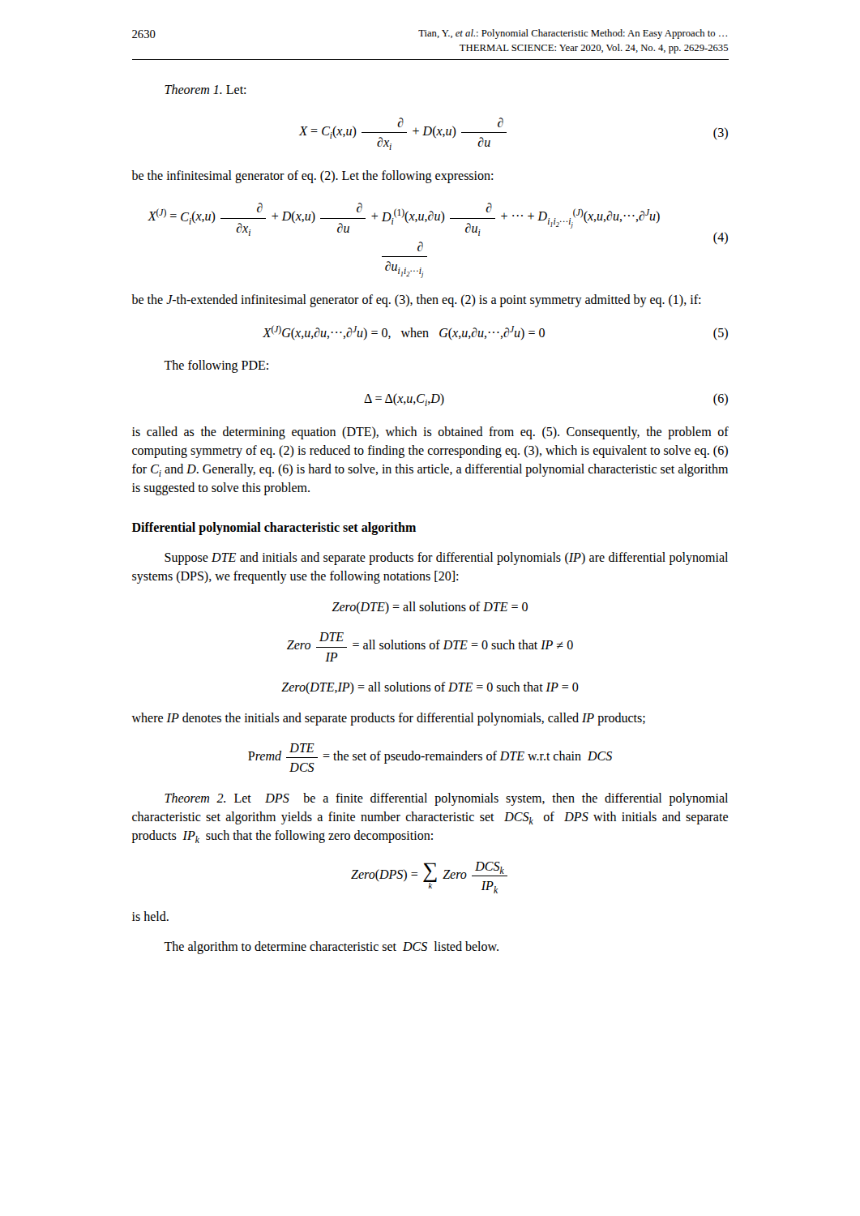2630
Tian, Y., et al.: Polynomial Characteristic Method: An Easy Approach to …
THERMAL SCIENCE: Year 2020, Vol. 24, No. 4, pp. 2629-2635
Theorem 1. Let:
X = Ci(x,u) ∂∂xi + D(x,u) ∂∂u
(3)
be the infinitesimal generator of eq. (2). Let the following expression:
X(J) = Ci(x,u) ∂∂xi + D(x,u) ∂∂u + Di(1)(x,u,∂u) ∂∂ui + ··· + Di1i2···ij(J)(x,u,∂u,···,∂Ju) ∂∂ui1i2···ij
(4)
be the J-th-extended infinitesimal generator of eq. (3), then eq. (2) is a point symmetry admitted by eq. (1), if:
X(J)G(x,u,∂u,···,∂Ju) = 0, when G(x,u,∂u,···,∂Ju) = 0
(5)
The following PDE:
Δ = Δ(x,u,Ci,D)
(6)
is called as the determining equation (DTE), which is obtained from eq. (5). Consequently, the problem of computing symmetry of eq. (2) is reduced to finding the corresponding eq. (3), which is equivalent to solve eq. (6) for Ci and D. Generally, eq. (6) is hard to solve, in this article, a differential polynomial characteristic set algorithm is suggested to solve this problem.
Differential polynomial characteristic set algorithm
Suppose DTE and initials and separate products for differential polynomials (IP) are differential polynomial systems (DPS), we frequently use the following notations [20]:
Zero(DTE) = all solutions of DTE = 0
Zero DTE IP = all solutions of DTE = 0 such that IP ≠ 0
Zero(DTE,IP) = all solutions of DTE = 0 such that IP = 0
where IP denotes the initials and separate products for differential polynomials, called IP products;
Premd DTE DCS = the set of pseudo-remainders of DTE w.r.t chain DCS
Theorem 2. Let DPS be a finite differential polynomials system, then the differential polynomial characteristic set algorithm yields a finite number characteristic set DCSk of DPS with initials and separate products IPk such that the following zero decomposition:
Zero(DPS) = ∑k Zero DCSk IPk
is held.
The algorithm to determine characteristic set DCS listed below.